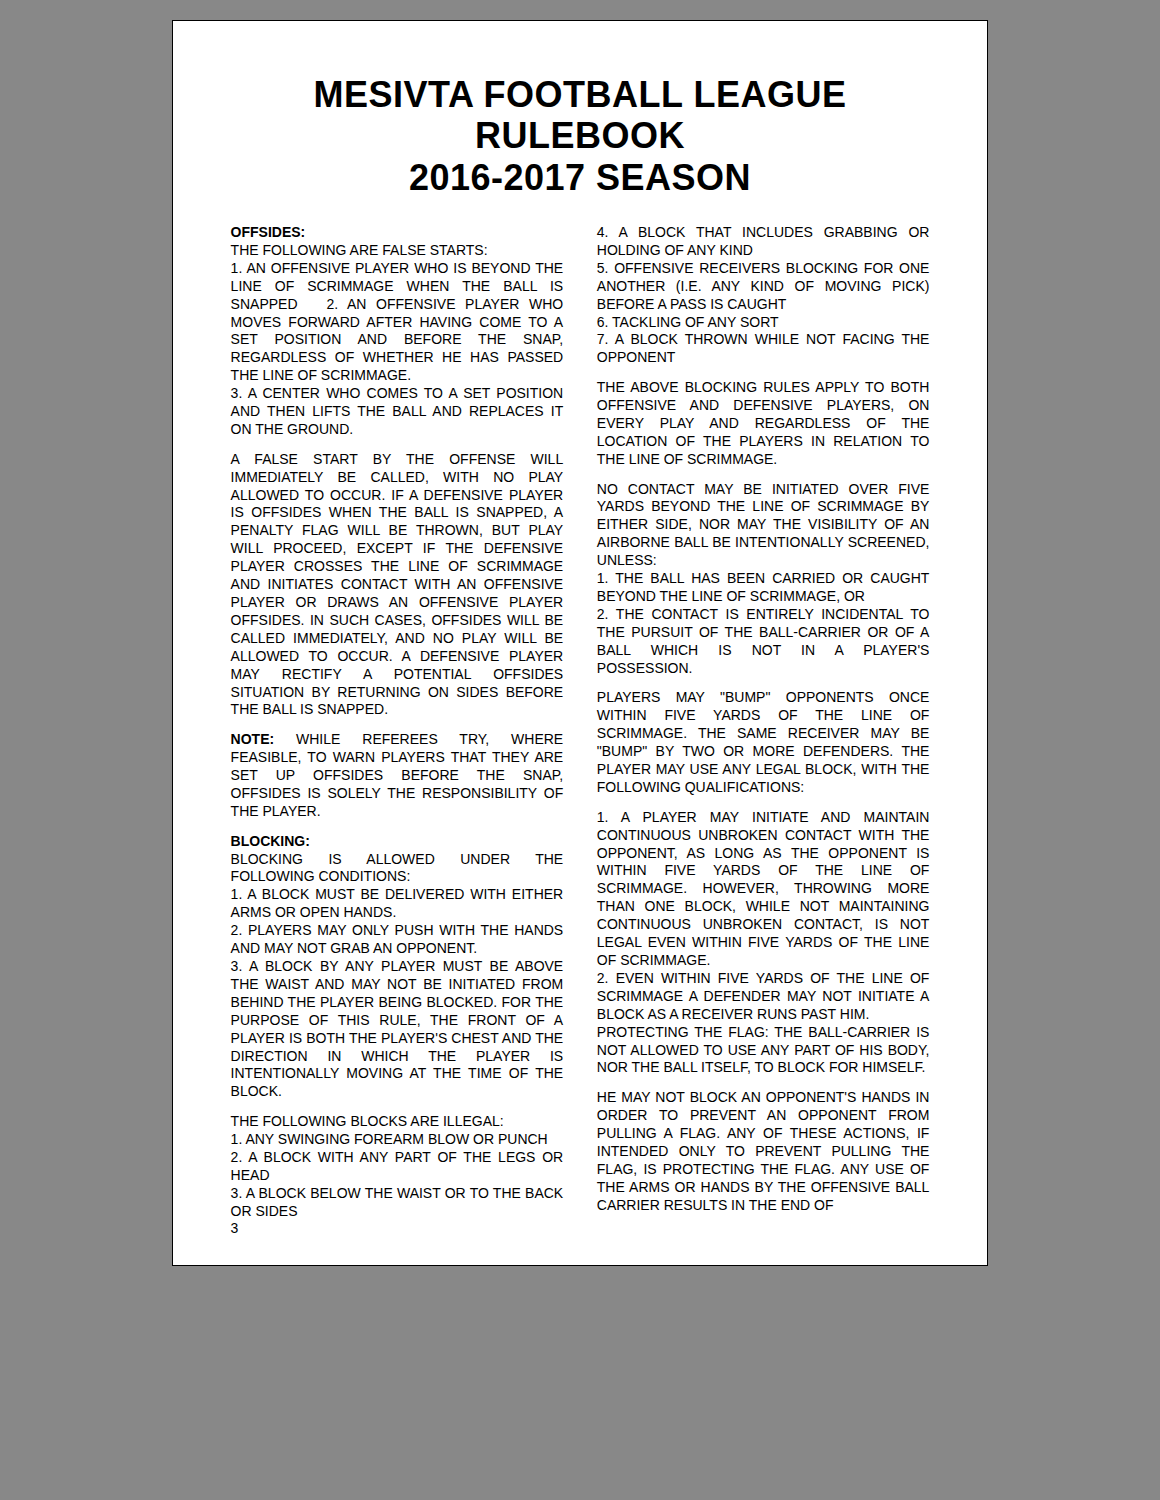MESIVTA FOOTBALL LEAGUE RULEBOOK
2016-2017 SEASON
OFFSIDES:
THE FOLLOWING ARE FALSE STARTS:
1. AN OFFENSIVE PLAYER WHO IS BEYOND THE LINE OF SCRIMMAGE WHEN THE BALL IS SNAPPED 2. AN OFFENSIVE PLAYER WHO MOVES FORWARD AFTER HAVING COME TO A SET POSITION AND BEFORE THE SNAP, REGARDLESS OF WHETHER HE HAS PASSED THE LINE OF SCRIMMAGE.
3. A CENTER WHO COMES TO A SET POSITION AND THEN LIFTS THE BALL AND REPLACES IT ON THE GROUND.
A FALSE START BY THE OFFENSE WILL IMMEDIATELY BE CALLED, WITH NO PLAY ALLOWED TO OCCUR. IF A DEFENSIVE PLAYER IS OFFSIDES WHEN THE BALL IS SNAPPED, A PENALTY FLAG WILL BE THROWN, BUT PLAY WILL PROCEED, EXCEPT IF THE DEFENSIVE PLAYER CROSSES THE LINE OF SCRIMMAGE AND INITIATES CONTACT WITH AN OFFENSIVE PLAYER OR DRAWS AN OFFENSIVE PLAYER OFFSIDES. IN SUCH CASES, OFFSIDES WILL BE CALLED IMMEDIATELY, AND NO PLAY WILL BE ALLOWED TO OCCUR. A DEFENSIVE PLAYER MAY RECTIFY A POTENTIAL OFFSIDES SITUATION BY RETURNING ON SIDES BEFORE THE BALL IS SNAPPED.
NOTE: WHILE REFEREES TRY, WHERE FEASIBLE, TO WARN PLAYERS THAT THEY ARE SET UP OFFSIDES BEFORE THE SNAP, OFFSIDES IS SOLELY THE RESPONSIBILITY OF THE PLAYER.
BLOCKING:
BLOCKING IS ALLOWED UNDER THE FOLLOWING CONDITIONS:
1. A BLOCK MUST BE DELIVERED WITH EITHER ARMS OR OPEN HANDS.
2. PLAYERS MAY ONLY PUSH WITH THE HANDS AND MAY NOT GRAB AN OPPONENT.
3. A BLOCK BY ANY PLAYER MUST BE ABOVE THE WAIST AND MAY NOT BE INITIATED FROM BEHIND THE PLAYER BEING BLOCKED. FOR THE PURPOSE OF THIS RULE, THE FRONT OF A PLAYER IS BOTH THE PLAYER'S CHEST AND THE DIRECTION IN WHICH THE PLAYER IS INTENTIONALLY MOVING AT THE TIME OF THE BLOCK.
THE FOLLOWING BLOCKS ARE ILLEGAL:
1. ANY SWINGING FOREARM BLOW OR PUNCH
2. A BLOCK WITH ANY PART OF THE LEGS OR HEAD
3. A BLOCK BELOW THE WAIST OR TO THE BACK OR SIDES
4. A BLOCK THAT INCLUDES GRABBING OR HOLDING OF ANY KIND
5. OFFENSIVE RECEIVERS BLOCKING FOR ONE ANOTHER (I.E. ANY KIND OF MOVING PICK) BEFORE A PASS IS CAUGHT
6. TACKLING OF ANY SORT
7. A BLOCK THROWN WHILE NOT FACING THE OPPONENT
THE ABOVE BLOCKING RULES APPLY TO BOTH OFFENSIVE AND DEFENSIVE PLAYERS, ON EVERY PLAY AND REGARDLESS OF THE LOCATION OF THE PLAYERS IN RELATION TO THE LINE OF SCRIMMAGE.
NO CONTACT MAY BE INITIATED OVER FIVE YARDS BEYOND THE LINE OF SCRIMMAGE BY EITHER SIDE, NOR MAY THE VISIBILITY OF AN AIRBORNE BALL BE INTENTIONALLY SCREENED, UNLESS:
1. THE BALL HAS BEEN CARRIED OR CAUGHT BEYOND THE LINE OF SCRIMMAGE, OR
2. THE CONTACT IS ENTIRELY INCIDENTAL TO THE PURSUIT OF THE BALL-CARRIER OR OF A BALL WHICH IS NOT IN A PLAYER'S POSSESSION.
PLAYERS MAY "BUMP" OPPONENTS ONCE WITHIN FIVE YARDS OF THE LINE OF SCRIMMAGE. THE SAME RECEIVER MAY BE "BUMP" BY TWO OR MORE DEFENDERS. THE PLAYER MAY USE ANY LEGAL BLOCK, WITH THE FOLLOWING QUALIFICATIONS:
1. A PLAYER MAY INITIATE AND MAINTAIN CONTINUOUS UNBROKEN CONTACT WITH THE OPPONENT, AS LONG AS THE OPPONENT IS WITHIN FIVE YARDS OF THE LINE OF SCRIMMAGE. HOWEVER, THROWING MORE THAN ONE BLOCK, WHILE NOT MAINTAINING CONTINUOUS UNBROKEN CONTACT, IS NOT LEGAL EVEN WITHIN FIVE YARDS OF THE LINE OF SCRIMMAGE.
2. EVEN WITHIN FIVE YARDS OF THE LINE OF SCRIMMAGE A DEFENDER MAY NOT INITIATE A BLOCK AS A RECEIVER RUNS PAST HIM.
PROTECTING THE FLAG: THE BALL-CARRIER IS NOT ALLOWED TO USE ANY PART OF HIS BODY, NOR THE BALL ITSELF, TO BLOCK FOR HIMSELF.
HE MAY NOT BLOCK AN OPPONENT'S HANDS IN ORDER TO PREVENT AN OPPONENT FROM PULLING A FLAG. ANY OF THESE ACTIONS, IF INTENDED ONLY TO PREVENT PULLING THE FLAG, IS PROTECTING THE FLAG. ANY USE OF THE ARMS OR HANDS BY THE OFFENSIVE BALL CARRIER RESULTS IN THE END OF
3